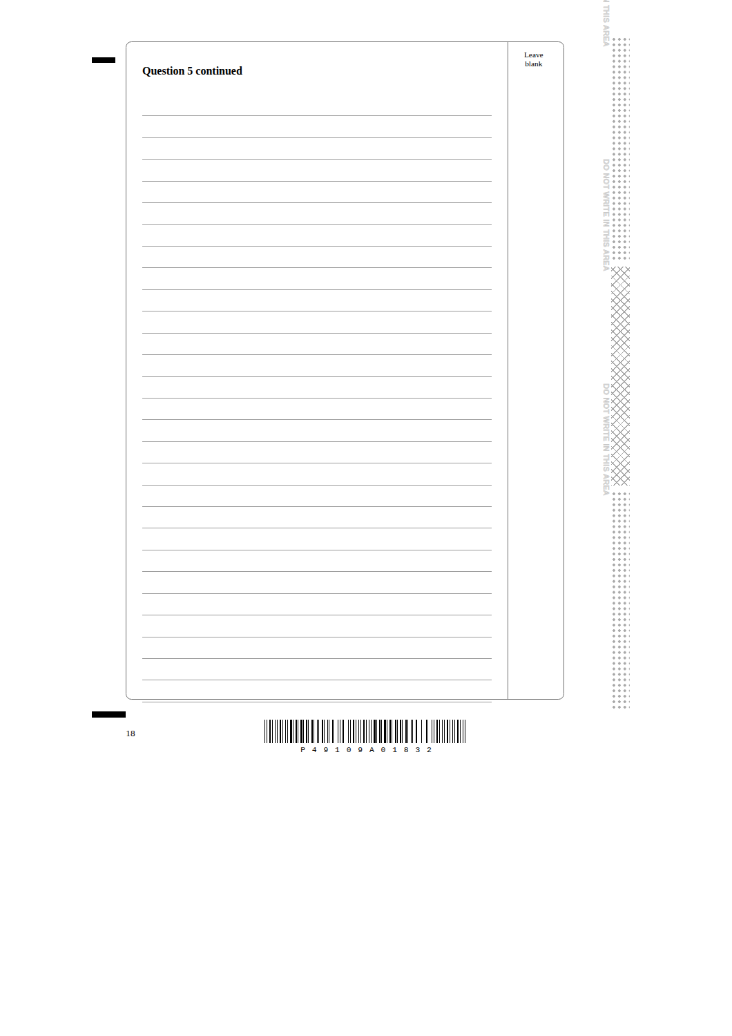DO NOT WRITE IN THIS AREA
DO NOT WRITE IN THIS AREA
DO NOT WRITE IN THIS AREA
Leave
blank
Question 5 continued
18
P49109A01832